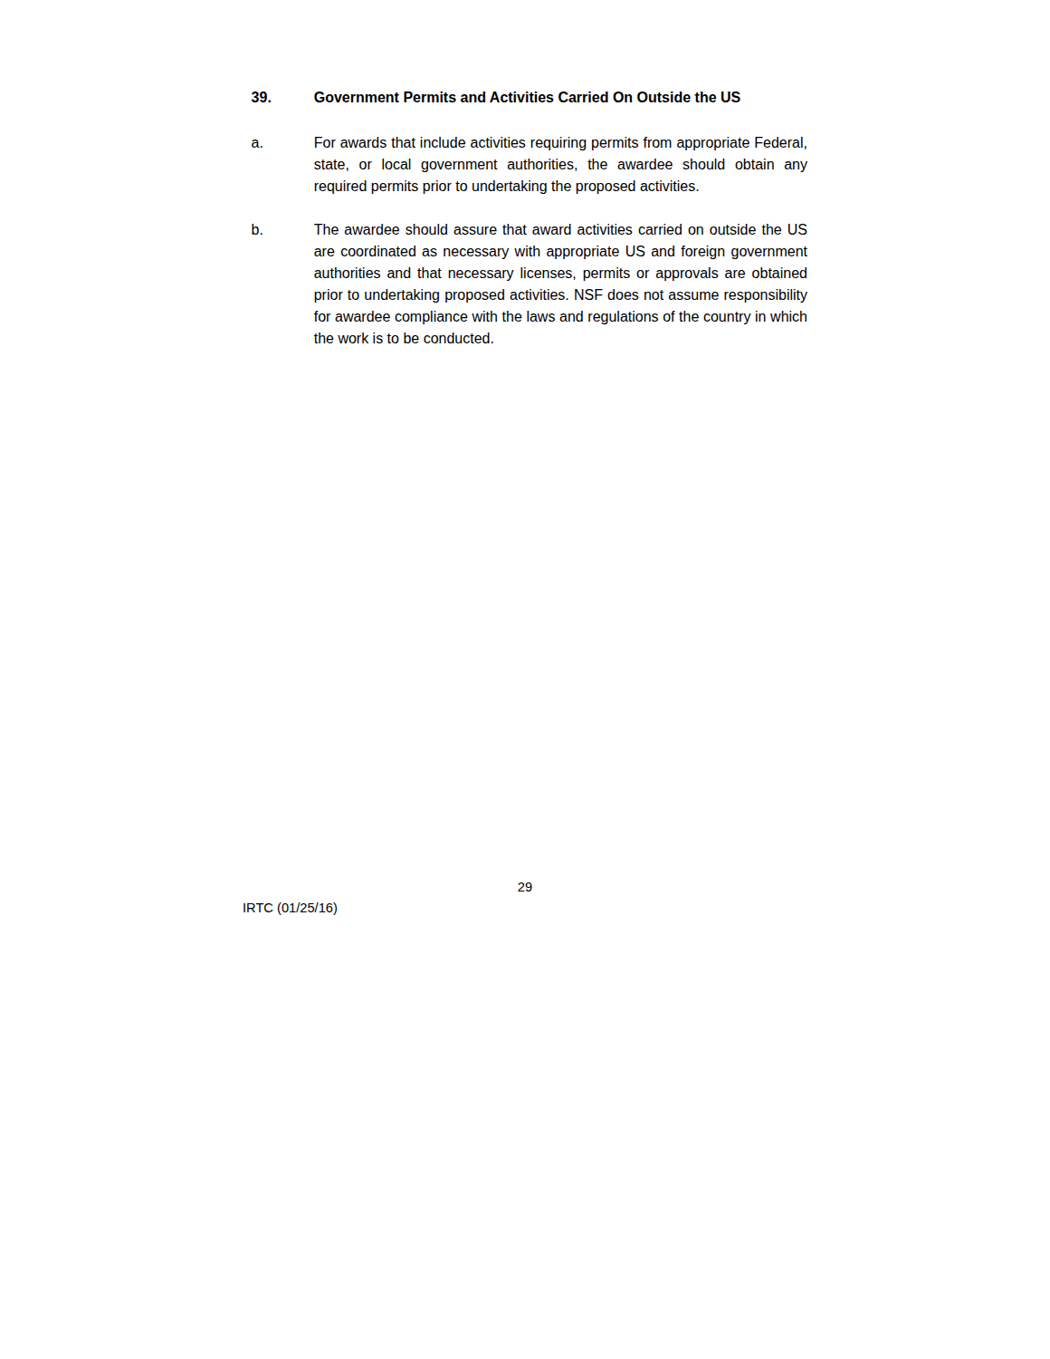39.
Government Permits and Activities Carried On Outside the US
a.
For awards that include activities requiring permits from appropriate Federal, state, or local government authorities, the awardee should obtain any required permits prior to undertaking the proposed activities.
b.
The awardee should assure that award activities carried on outside the US are coordinated as necessary with appropriate US and foreign government authorities and that necessary licenses, permits or approvals are obtained prior to undertaking proposed activities. NSF does not assume responsibility for awardee compliance with the laws and regulations of the country in which the work is to be conducted.
29
IRTC (01/25/16)